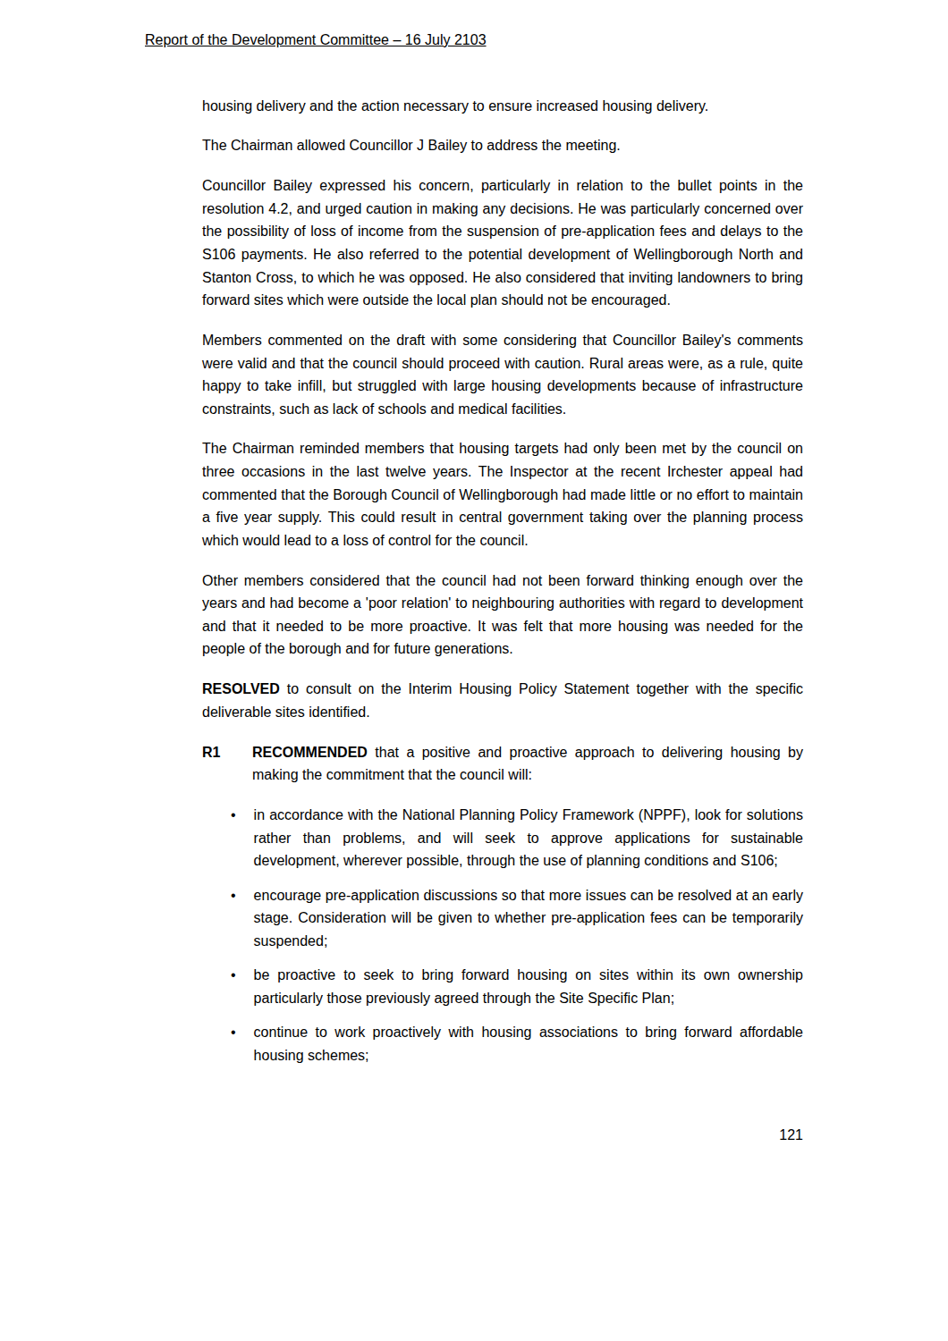Report of the Development Committee – 16 July 2103
housing delivery and the action necessary to ensure increased housing delivery.
The Chairman allowed Councillor J Bailey to address the meeting.
Councillor Bailey expressed his concern, particularly in relation to the bullet points in the resolution 4.2, and urged caution in making any decisions. He was particularly concerned over the possibility of loss of income from the suspension of pre-application fees and delays to the S106 payments. He also referred to the potential development of Wellingborough North and Stanton Cross, to which he was opposed. He also considered that inviting landowners to bring forward sites which were outside the local plan should not be encouraged.
Members commented on the draft with some considering that Councillor Bailey's comments were valid and that the council should proceed with caution. Rural areas were, as a rule, quite happy to take infill, but struggled with large housing developments because of infrastructure constraints, such as lack of schools and medical facilities.
The Chairman reminded members that housing targets had only been met by the council on three occasions in the last twelve years. The Inspector at the recent Irchester appeal had commented that the Borough Council of Wellingborough had made little or no effort to maintain a five year supply. This could result in central government taking over the planning process which would lead to a loss of control for the council.
Other members considered that the council had not been forward thinking enough over the years and had become a 'poor relation' to neighbouring authorities with regard to development and that it needed to be more proactive. It was felt that more housing was needed for the people of the borough and for future generations.
RESOLVED to consult on the Interim Housing Policy Statement together with the specific deliverable sites identified.
R1
RECOMMENDED that a positive and proactive approach to delivering housing by making the commitment that the council will:
in accordance with the National Planning Policy Framework (NPPF), look for solutions rather than problems, and will seek to approve applications for sustainable development, wherever possible, through the use of planning conditions and S106;
encourage pre-application discussions so that more issues can be resolved at an early stage. Consideration will be given to whether pre-application fees can be temporarily suspended;
be proactive to seek to bring forward housing on sites within its own ownership particularly those previously agreed through the Site Specific Plan;
continue to work proactively with housing associations to bring forward affordable housing schemes;
121